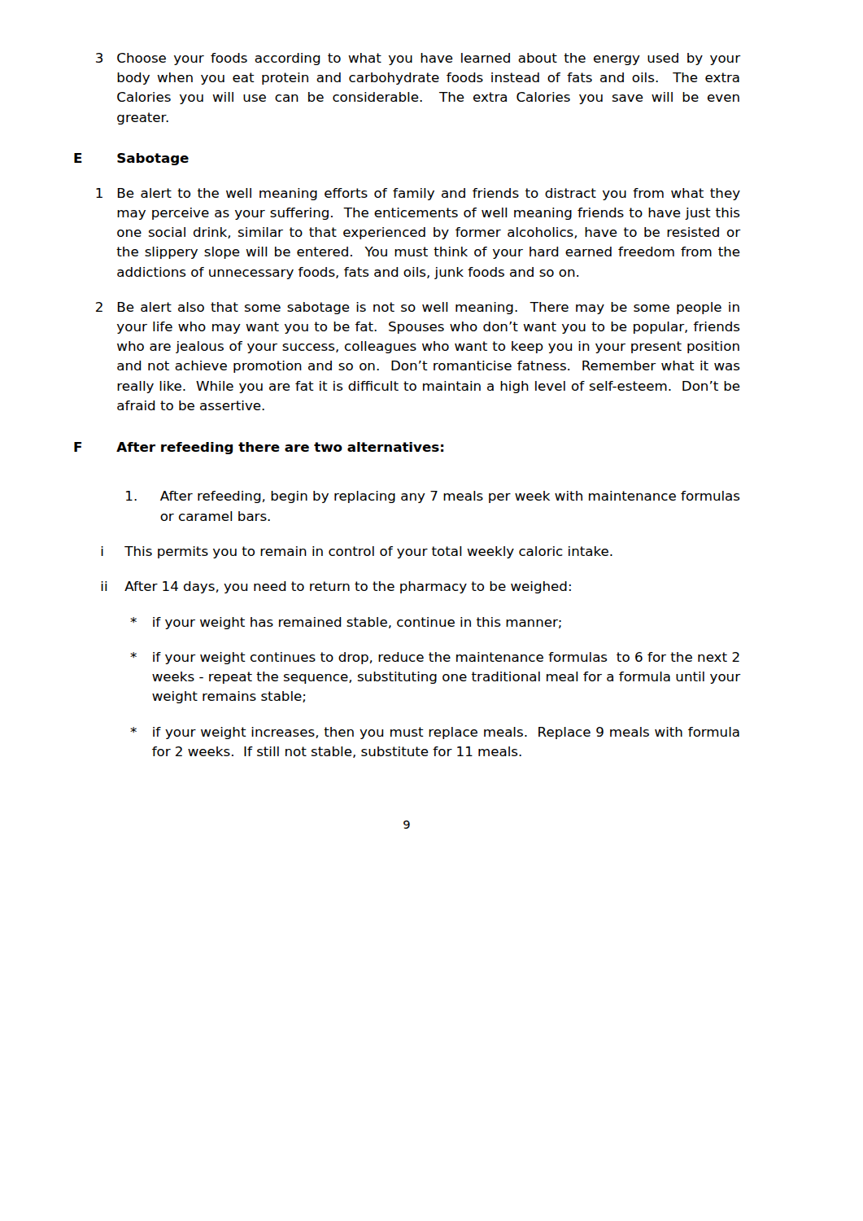3
Choose your foods according to what you have learned about the energy used by your body when you eat protein and carbohydrate foods instead of fats and oils. The extra Calories you will use can be considerable. The extra Calories you save will be even greater.
ESabotage
1
Be alert to the well meaning efforts of family and friends to distract you from what they may perceive as your suffering. The enticements of well meaning friends to have just this one social drink, similar to that experienced by former alcoholics, have to be resisted or the slippery slope will be entered. You must think of your hard earned freedom from the addictions of unnecessary foods, fats and oils, junk foods and so on.
2
Be alert also that some sabotage is not so well meaning. There may be some people in your life who may want you to be fat. Spouses who don’t want you to be popular, friends who are jealous of your success, colleagues who want to keep you in your present position and not achieve promotion and so on. Don’t romanticise fatness. Remember what it was really like. While you are fat it is difficult to maintain a high level of self-esteem. Don’t be afraid to be assertive.
FAfter refeeding there are two alternatives:
1.
After refeeding, begin by replacing any 7 meals per week with maintenance formulas or caramel bars.
i
This permits you to remain in control of your total weekly caloric intake.
ii
After 14 days, you need to return to the pharmacy to be weighed:
*
if your weight has remained stable, continue in this manner;
*
if your weight continues to drop, reduce the maintenance formulas to 6 for the next 2 weeks - repeat the sequence, substituting one traditional meal for a formula until your weight remains stable;
*
if your weight increases, then you must replace meals. Replace 9 meals with formula for 2 weeks. If still not stable, substitute for 11 meals.
9